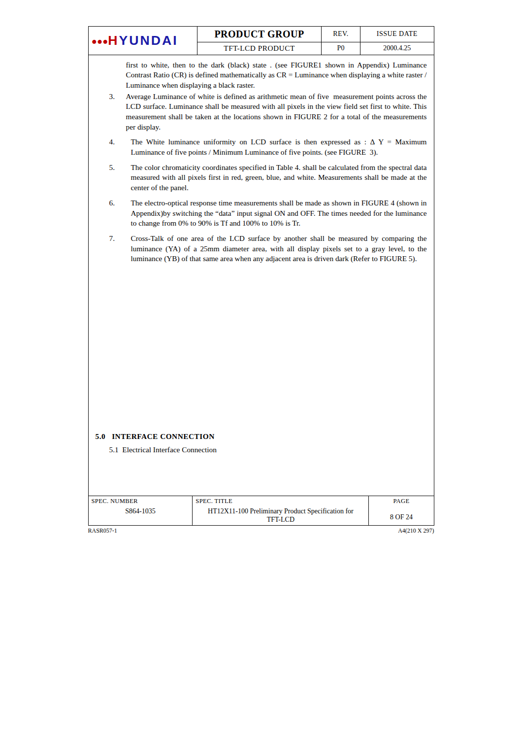| ●●● H YUNDAI | PRODUCT GROUP | REV. | ISSUE DATE |
| TFT-LCD PRODUCT | P0 | 2000.4.25 |
first to white, then to the dark (black) state . (see FIGURE1 shown in Appendix) Luminance Contrast Ratio (CR) is defined mathematically as CR = Luminance when displaying a white raster / Luminance when displaying a black raster.
3. Average Luminance of white is defined as arithmetic mean of five measurement points across the LCD surface. Luminance shall be measured with all pixels in the view field set first to white. This measurement shall be taken at the locations shown in FIGURE 2 for a total of the measurements per display.
4. The White luminance uniformity on LCD surface is then expressed as : Δ Y = Maximum Luminance of five points / Minimum Luminance of five points. (see FIGURE 3).
5. The color chromaticity coordinates specified in Table 4. shall be calculated from the spectral data measured with all pixels first in red, green, blue, and white. Measurements shall be made at the center of the panel.
6. The electro-optical response time measurements shall be made as shown in FIGURE 4 (shown in Appendix)by switching the “data” input signal ON and OFF. The times needed for the luminance to change from 0% to 90% is Tf and 100% to 10% is Tr.
7. Cross-Talk of one area of the LCD surface by another shall be measured by comparing the luminance (YA) of a 25mm diameter area, with all display pixels set to a gray level, to the luminance (YB) of that same area when any adjacent area is driven dark (Refer to FIGURE 5).
5.0 INTERFACE CONNECTION
5.1 Electrical Interface Connection
| SPEC. NUMBER S864-1035 | SPEC. TITLE HT12X11-100 Preliminary Product Specification for TFT-LCD | PAGE 8 OF 24 |
RASR057-1 A4(210 X 297)